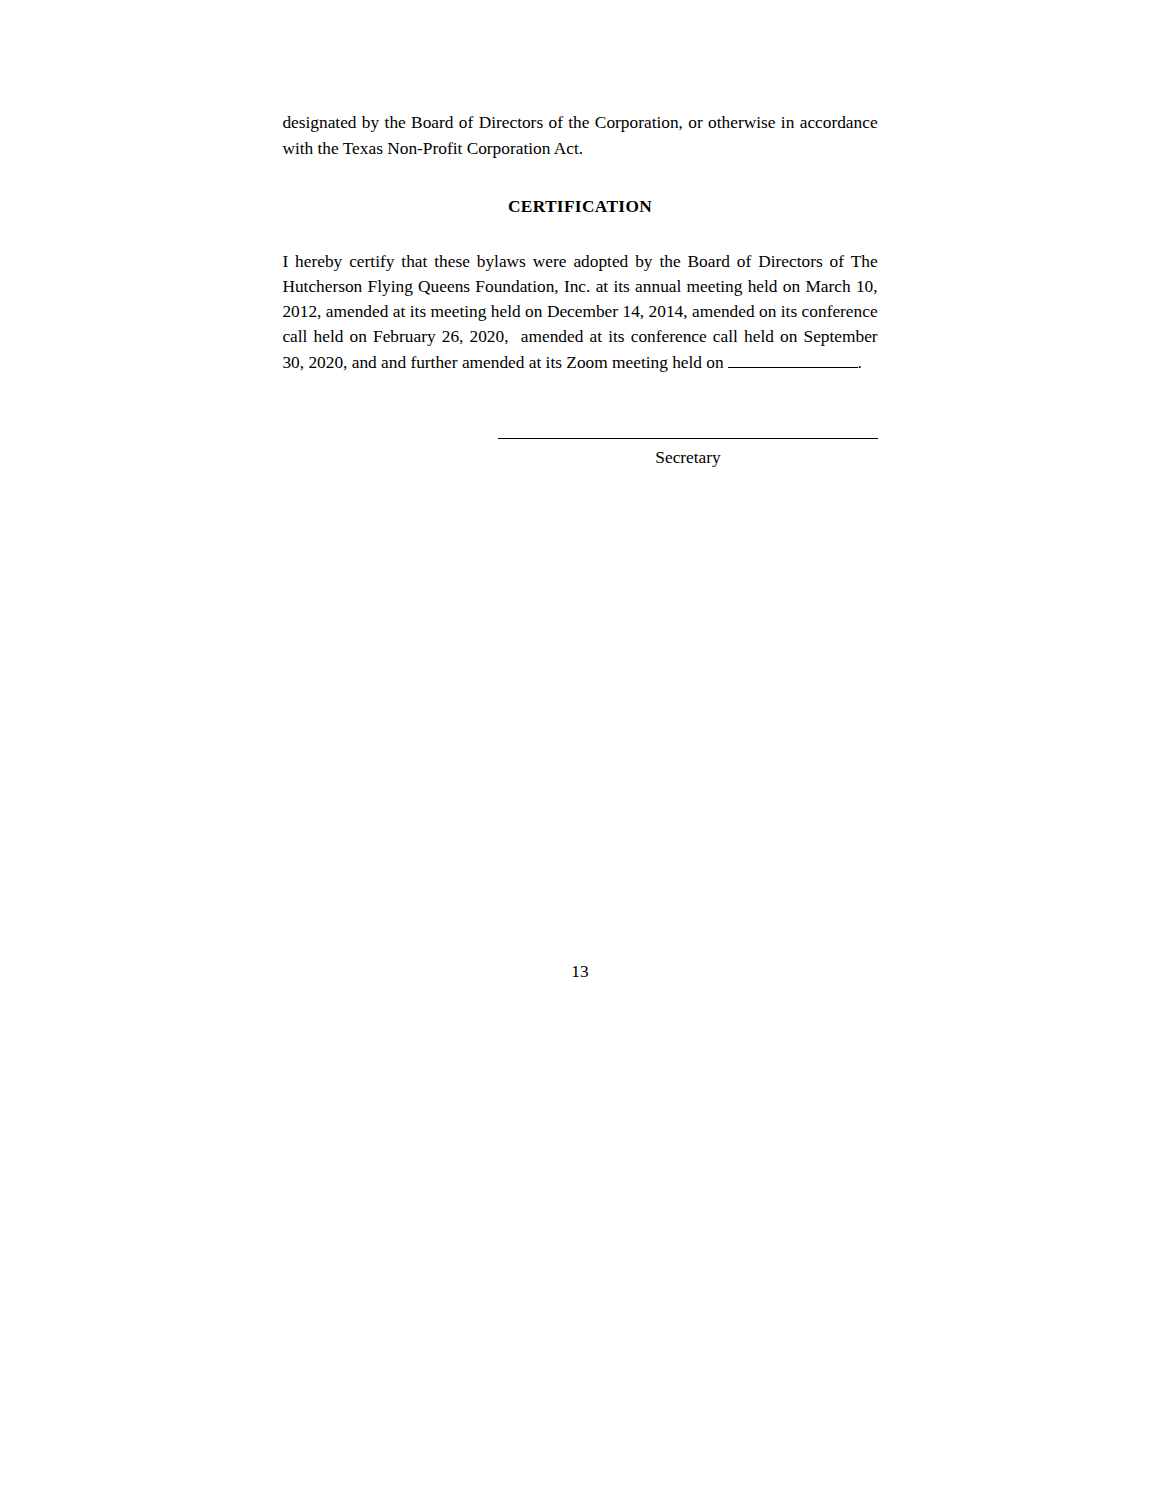designated by the Board of Directors of the Corporation, or otherwise in accordance with the Texas Non-Profit Corporation Act.
CERTIFICATION
I hereby certify that these bylaws were adopted by the Board of Directors of The Hutcherson Flying Queens Foundation, Inc. at its annual meeting held on March 10, 2012, amended at its meeting held on December 14, 2014, amended on its conference call held on February 26, 2020, amended at its conference call held on September 30, 2020, and and further amended at its Zoom meeting held on .
Secretary
13